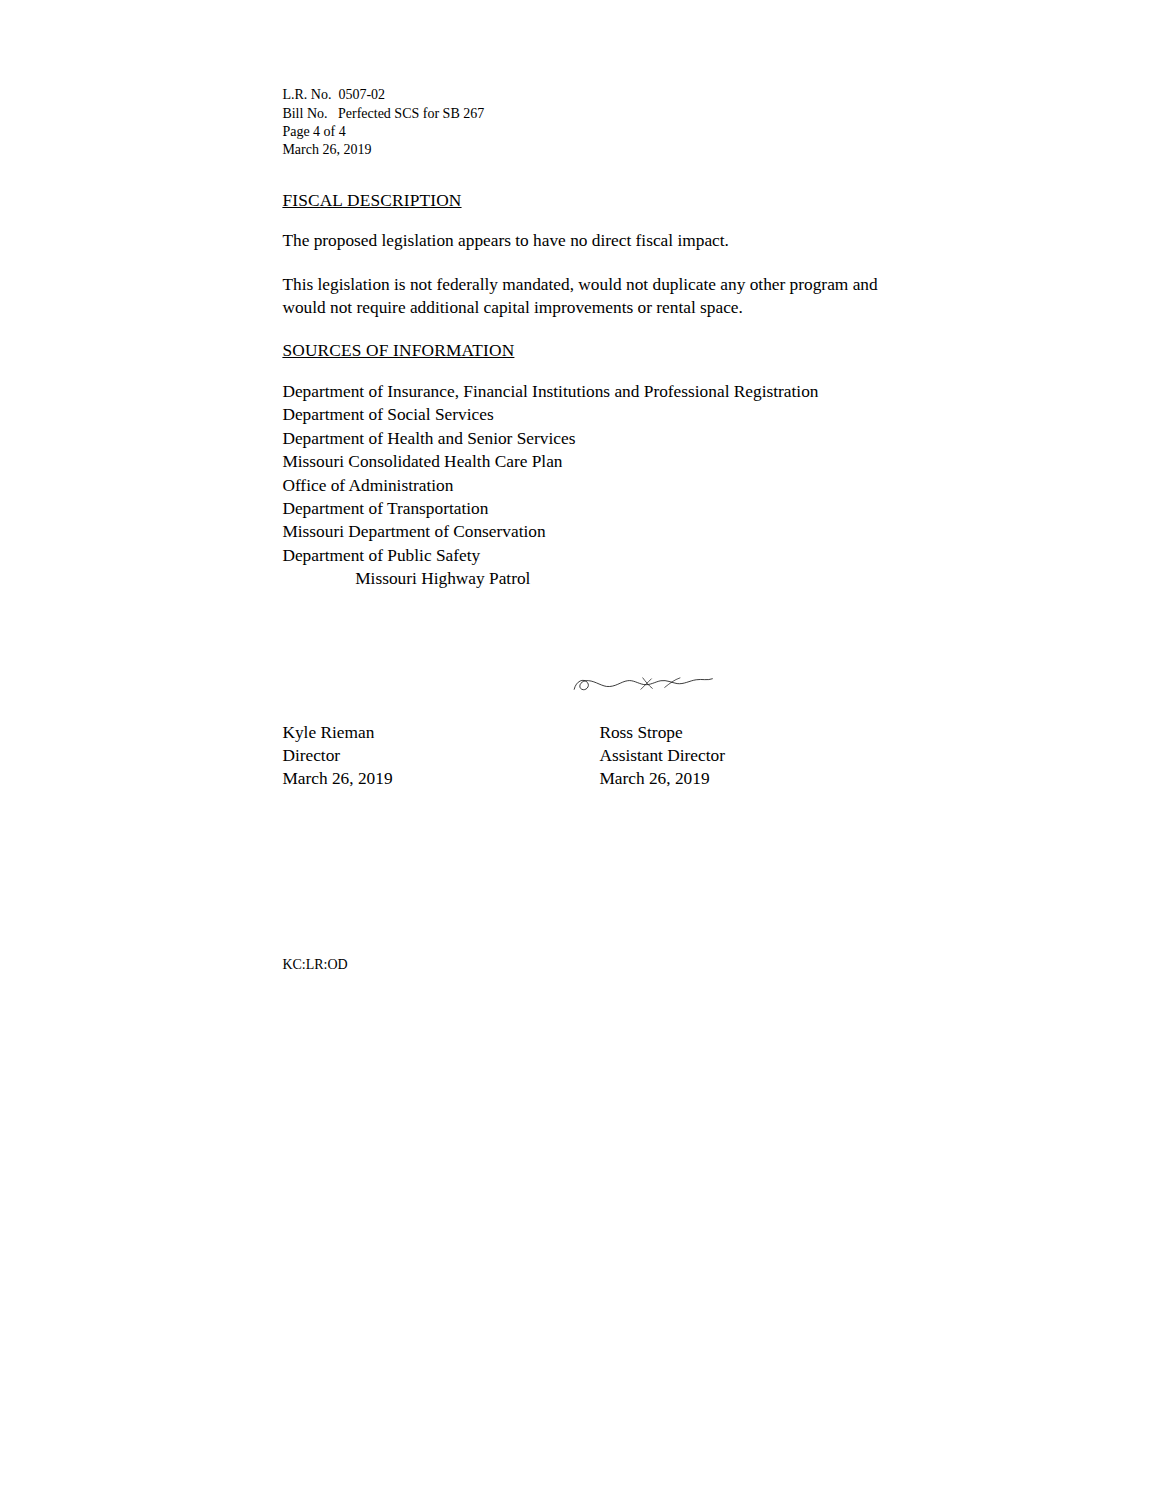L.R. No. 0507-02
Bill No. Perfected SCS for SB 267
Page 4 of 4
March 26, 2019
FISCAL DESCRIPTION
The proposed legislation appears to have no direct fiscal impact.
This legislation is not federally mandated, would not duplicate any other program and would not require additional capital improvements or rental space.
SOURCES OF INFORMATION
Department of Insurance, Financial Institutions and Professional Registration
Department of Social Services
Department of Health and Senior Services
Missouri Consolidated Health Care Plan
Office of Administration
Department of Transportation
Missouri Department of Conservation
Department of Public Safety
Missouri Highway Patrol
| Kyle Rieman | Ross Strope |
| Director | Assistant Director |
| March 26, 2019 | March 26, 2019 |
KC:LR:OD